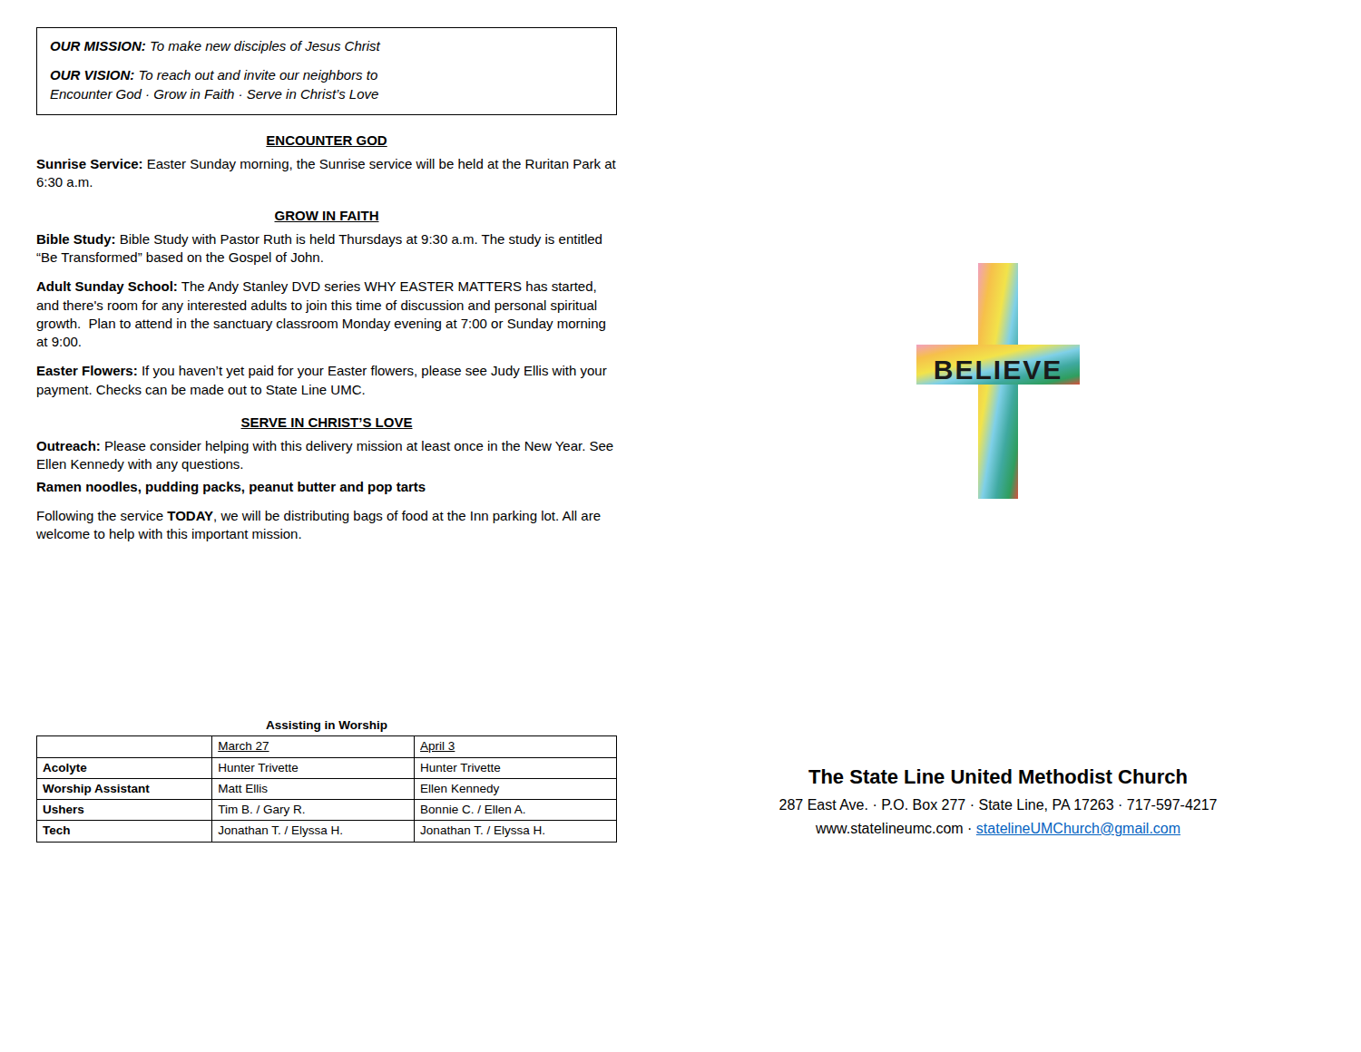OUR MISSION: To make new disciples of Jesus Christ
OUR VISION: To reach out and invite our neighbors to
Encounter God · Grow in Faith · Serve in Christ’s Love
Encounter God
Sunrise Service: Easter Sunday morning, the Sunrise service will be held at the Ruritan Park at 6:30 a.m.
Grow in Faith
Bible Study: Bible Study with Pastor Ruth is held Thursdays at 9:30 a.m. The study is entitled “Be Transformed” based on the Gospel of John.
Adult Sunday School: The Andy Stanley DVD series WHY EASTER MATTERS has started, and there's room for any interested adults to join this time of discussion and personal spiritual growth. Plan to attend in the sanctuary classroom Monday evening at 7:00 or Sunday morning at 9:00.
Easter Flowers: If you haven’t yet paid for your Easter flowers, please see Judy Ellis with your payment. Checks can be made out to State Line UMC.
Serve in Christ’s Love
Outreach: Please consider helping with this delivery mission at least once in the New Year. See Ellen Kennedy with any questions.
Ramen noodles, pudding packs, peanut butter and pop tarts
Following the service TODAY, we will be distributing bags of food at the Inn parking lot. All are welcome to help with this important mission.
BELIEVE
Assisting in Worship
| | March 27 | April 3 |
| --- | --- | --- |
| Acolyte | Hunter Trivette | Hunter Trivette |
| Worship Assistant | Matt Ellis | Ellen Kennedy |
| Ushers | Tim B. / Gary R. | Bonnie C. / Ellen A. |
| Tech | Jonathan T. / Elyssa H. | Jonathan T. / Elyssa H. |
The State Line United Methodist Church
287 East Ave. · P.O. Box 277 · State Line, PA 17263 · 717-597-4217
www.statelineumc.com · statelineUMChurch@gmail.com